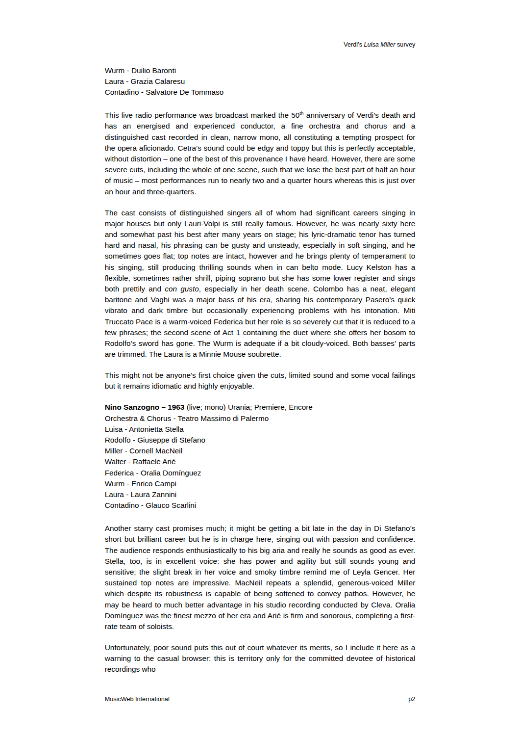Verdi’s Luisa Miller survey
Wurm - Duilio Baronti
Laura - Grazia Calaresu
Contadino - Salvatore De Tommaso
This live radio performance was broadcast marked the 50th anniversary of Verdi’s death and has an energised and experienced conductor, a fine orchestra and chorus and a distinguished cast recorded in clean, narrow mono, all constituting a tempting prospect for the opera aficionado. Cetra’s sound could be edgy and toppy but this is perfectly acceptable, without distortion – one of the best of this provenance I have heard. However, there are some severe cuts, including the whole of one scene, such that we lose the best part of half an hour of music – most performances run to nearly two and a quarter hours whereas this is just over an hour and three-quarters.
The cast consists of distinguished singers all of whom had significant careers singing in major houses but only Lauri-Volpi is still really famous. However, he was nearly sixty here and somewhat past his best after many years on stage; his lyric-dramatic tenor has turned hard and nasal, his phrasing can be gusty and unsteady, especially in soft singing, and he sometimes goes flat; top notes are intact, however and he brings plenty of temperament to his singing, still producing thrilling sounds when in can belto mode. Lucy Kelston has a flexible, sometimes rather shrill, piping soprano but she has some lower register and sings both prettily and con gusto, especially in her death scene. Colombo has a neat, elegant baritone and Vaghi was a major bass of his era, sharing his contemporary Pasero’s quick vibrato and dark timbre but occasionally experiencing problems with his intonation. Miti Truccato Pace is a warm-voiced Federica but her role is so severely cut that it is reduced to a few phrases; the second scene of Act 1 containing the duet where she offers her bosom to Rodolfo’s sword has gone. The Wurm is adequate if a bit cloudy-voiced. Both basses’ parts are trimmed. The Laura is a Minnie Mouse soubrette.
This might not be anyone’s first choice given the cuts, limited sound and some vocal failings but it remains idiomatic and highly enjoyable.
Nino Sanzogno – 1963 (live; mono) Urania; Premiere, Encore
Orchestra & Chorus - Teatro Massimo di Palermo
Luisa - Antonietta Stella
Rodolfo - Giuseppe di Stefano
Miller - Cornell MacNeil
Walter - Raffaele Arié
Federica - Oralia Domínguez
Wurm - Enrico Campi
Laura - Laura Zannini
Contadino - Glauco Scarlini
Another starry cast promises much; it might be getting a bit late in the day in Di Stefano’s short but brilliant career but he is in charge here, singing out with passion and confidence. The audience responds enthusiastically to his big aria and really he sounds as good as ever. Stella, too, is in excellent voice: she has power and agility but still sounds young and sensitive; the slight break in her voice and smoky timbre remind me of Leyla Gencer. Her sustained top notes are impressive. MacNeil repeats a splendid, generous-voiced Miller which despite its robustness is capable of being softened to convey pathos. However, he may be heard to much better advantage in his studio recording conducted by Cleva. Oralia Domínguez was the finest mezzo of her era and Arié is firm and sonorous, completing a first-rate team of soloists.
Unfortunately, poor sound puts this out of court whatever its merits, so I include it here as a warning to the casual browser: this is territory only for the committed devotee of historical recordings who
MusicWeb International p2